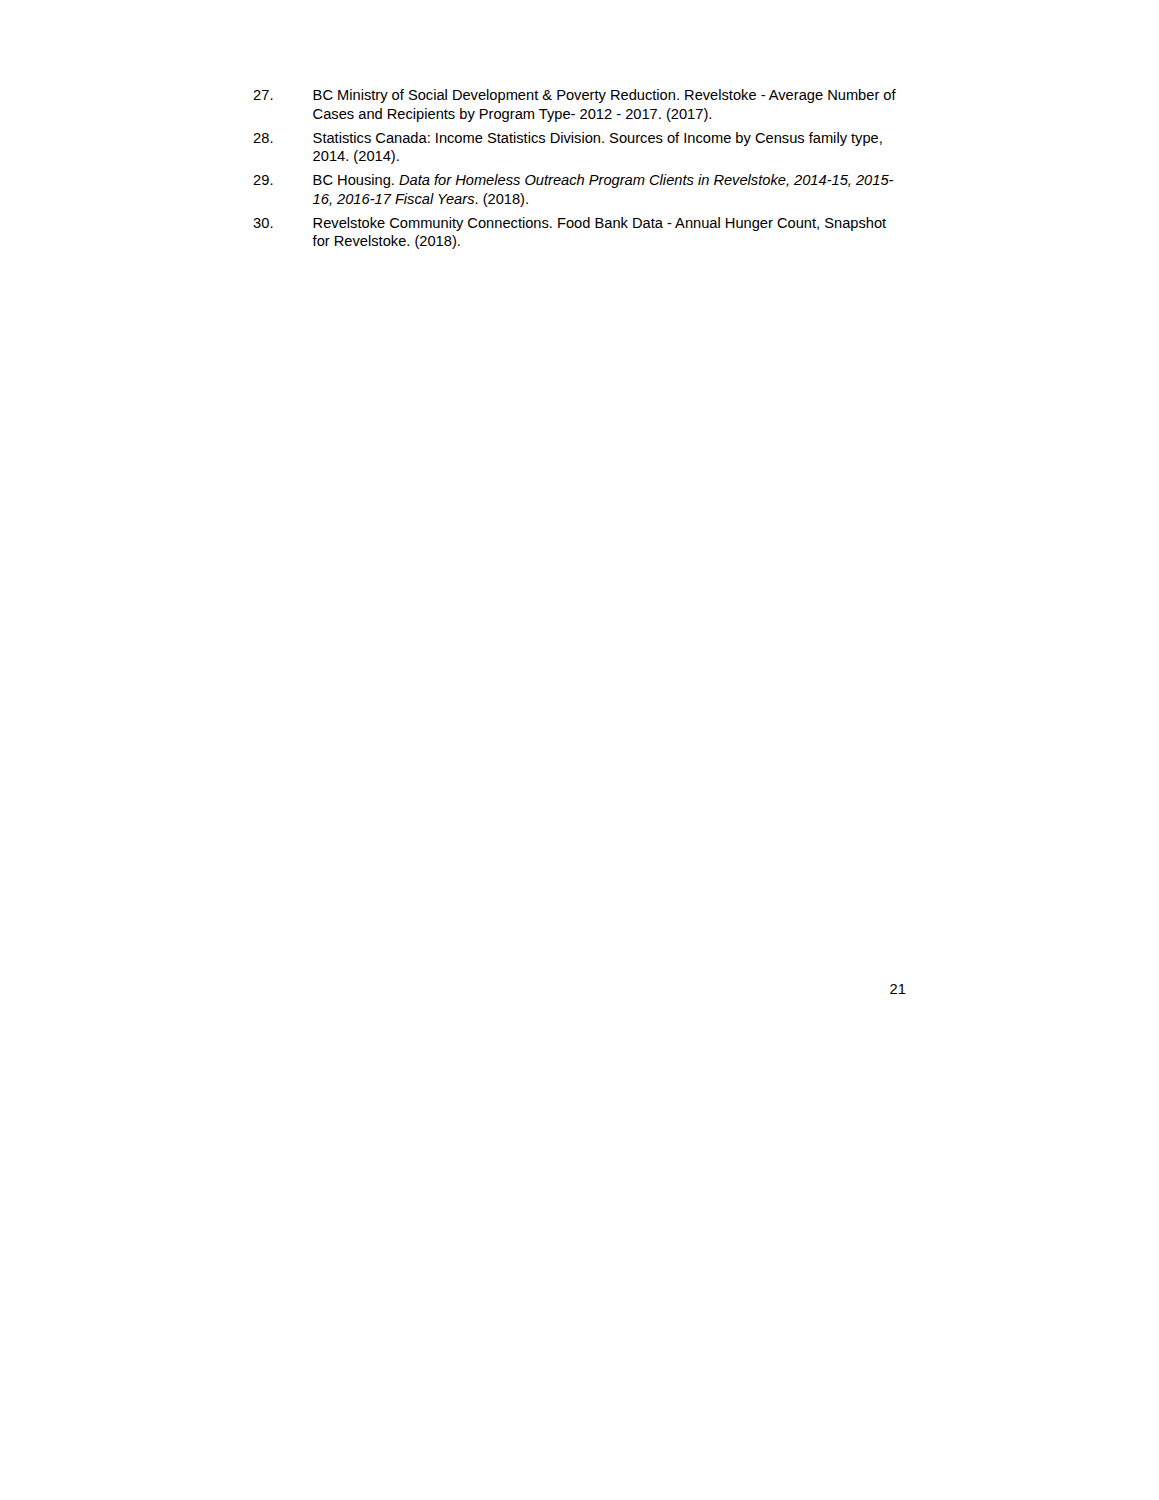27. BC Ministry of Social Development & Poverty Reduction. Revelstoke - Average Number of Cases and Recipients by Program Type- 2012 - 2017. (2017).
28. Statistics Canada: Income Statistics Division. Sources of Income by Census family type, 2014. (2014).
29. BC Housing. Data for Homeless Outreach Program Clients in Revelstoke, 2014-15, 2015-16, 2016-17 Fiscal Years. (2018).
30. Revelstoke Community Connections. Food Bank Data - Annual Hunger Count, Snapshot for Revelstoke. (2018).
21